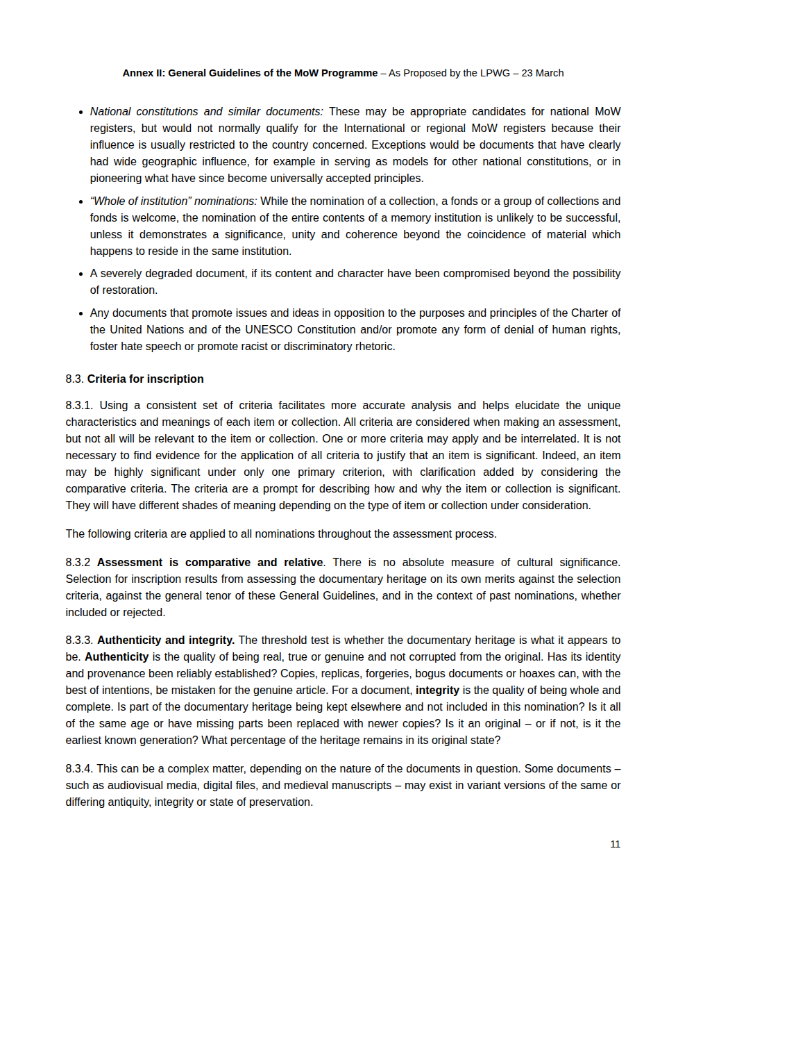Annex II: General Guidelines of the MoW Programme – As Proposed by the LPWG – 23 March
National constitutions and similar documents: These may be appropriate candidates for national MoW registers, but would not normally qualify for the International or regional MoW registers because their influence is usually restricted to the country concerned. Exceptions would be documents that have clearly had wide geographic influence, for example in serving as models for other national constitutions, or in pioneering what have since become universally accepted principles.
“Whole of institution” nominations: While the nomination of a collection, a fonds or a group of collections and fonds is welcome, the nomination of the entire contents of a memory institution is unlikely to be successful, unless it demonstrates a significance, unity and coherence beyond the coincidence of material which happens to reside in the same institution.
A severely degraded document, if its content and character have been compromised beyond the possibility of restoration.
Any documents that promote issues and ideas in opposition to the purposes and principles of the Charter of the United Nations and of the UNESCO Constitution and/or promote any form of denial of human rights, foster hate speech or promote racist or discriminatory rhetoric.
8.3. Criteria for inscription
8.3.1. Using a consistent set of criteria facilitates more accurate analysis and helps elucidate the unique characteristics and meanings of each item or collection. All criteria are considered when making an assessment, but not all will be relevant to the item or collection. One or more criteria may apply and be interrelated. It is not necessary to find evidence for the application of all criteria to justify that an item is significant. Indeed, an item may be highly significant under only one primary criterion, with clarification added by considering the comparative criteria. The criteria are a prompt for describing how and why the item or collection is significant. They will have different shades of meaning depending on the type of item or collection under consideration.
The following criteria are applied to all nominations throughout the assessment process.
8.3.2 Assessment is comparative and relative. There is no absolute measure of cultural significance. Selection for inscription results from assessing the documentary heritage on its own merits against the selection criteria, against the general tenor of these General Guidelines, and in the context of past nominations, whether included or rejected.
8.3.3. Authenticity and integrity. The threshold test is whether the documentary heritage is what it appears to be. Authenticity is the quality of being real, true or genuine and not corrupted from the original. Has its identity and provenance been reliably established? Copies, replicas, forgeries, bogus documents or hoaxes can, with the best of intentions, be mistaken for the genuine article. For a document, integrity is the quality of being whole and complete. Is part of the documentary heritage being kept elsewhere and not included in this nomination? Is it all of the same age or have missing parts been replaced with newer copies? Is it an original – or if not, is it the earliest known generation? What percentage of the heritage remains in its original state?
8.3.4. This can be a complex matter, depending on the nature of the documents in question. Some documents – such as audiovisual media, digital files, and medieval manuscripts – may exist in variant versions of the same or differing antiquity, integrity or state of preservation.
11